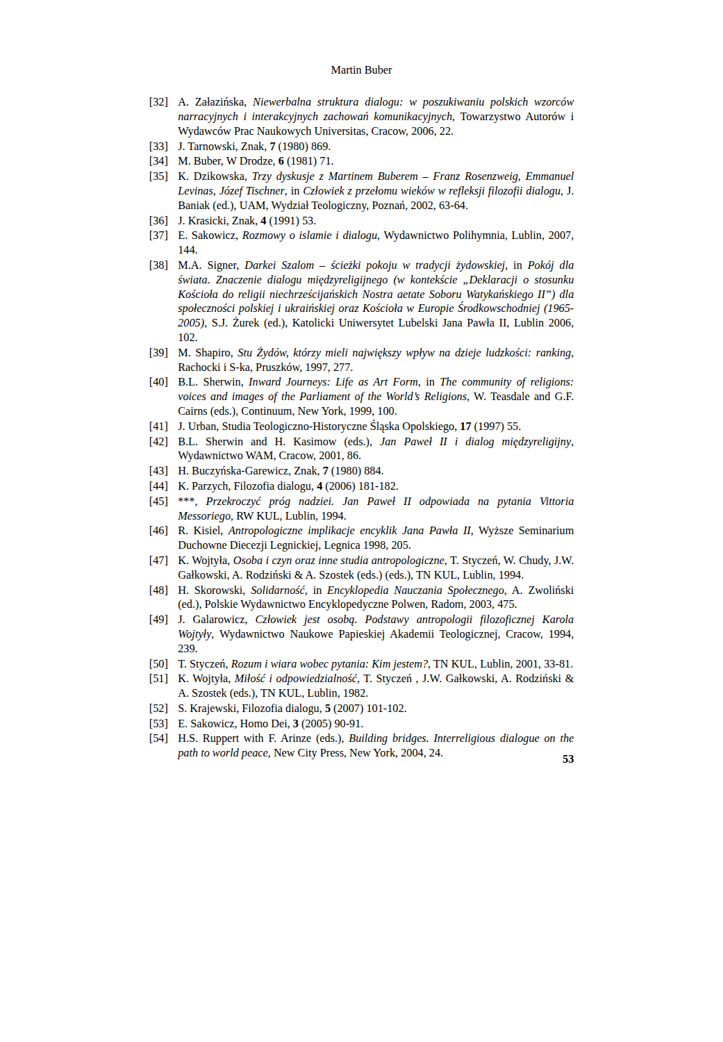Martin Buber
[32] A. Załazińska, Niewerbalna struktura dialogu: w poszukiwaniu polskich wzorców narracyjnych i interakcyjnych zachowań komunikacyjnych, Towarzystwo Autorów i Wydawców Prac Naukowych Universitas, Cracow, 2006, 22.
[33] J. Tarnowski, Znak, 7 (1980) 869.
[34] M. Buber, W Drodze, 6 (1981) 71.
[35] K. Dzikowska, Trzy dyskusje z Martinem Buberem – Franz Rosenzweig, Emmanuel Levinas, Józef Tischner, in Człowiek z przełomu wieków w refleksji filozofii dialogu, J. Baniak (ed.), UAM, Wydział Teologiczny, Poznań, 2002, 63-64.
[36] J. Krasicki, Znak, 4 (1991) 53.
[37] E. Sakowicz, Rozmowy o islamie i dialogu, Wydawnictwo Polihymnia, Lublin, 2007, 144.
[38] M.A. Signer, Darkei Szalom – ścieżki pokoju w tradycji żydowskiej, in Pokój dla świata. Znaczenie dialogu międzyreligijnego (w kontekście „Deklaracji o stosunku Kościoła do religii niechrześcijańskich Nostra aetate Soboru Watykańskiego II”) dla społeczności polskiej i ukraińskiej oraz Kościoła w Europie Środkowschodniej (1965-2005), S.J. Żurek (ed.), Katolicki Uniwersytet Lubelski Jana Pawła II, Lublin 2006, 102.
[39] M. Shapiro, Stu Żydów, którzy mieli największy wpływ na dzieje ludzkości: ranking, Rachocki i S-ka, Pruszków, 1997, 277.
[40] B.L. Sherwin, Inward Journeys: Life as Art Form, in The community of religions: voices and images of the Parliament of the World’s Religions, W. Teasdale and G.F. Cairns (eds.), Continuum, New York, 1999, 100.
[41] J. Urban, Studia Teologiczno-Historyczne Śląska Opolskiego, 17 (1997) 55.
[42] B.L. Sherwin and H. Kasimow (eds.), Jan Paweł II i dialog międzyreligijny, Wydawnictwo WAM, Cracow, 2001, 86.
[43] H. Buczyńska-Garewicz, Znak, 7 (1980) 884.
[44] K. Parzych, Filozofia dialogu, 4 (2006) 181-182.
[45]***, Przekroczyć próg nadziei. Jan Paweł II odpowiada na pytania Vittoria Messoriego, RW KUL, Lublin, 1994.
[46] R. Kisiel, Antropologiczne implikacje encyklik Jana Pawła II, Wyższe Seminarium Duchowne Diecezji Legnickiej, Legnica 1998, 205.
[47] K. Wojtyła, Osoba i czyn oraz inne studia antropologiczne, T. Styczeń, W. Chudy, J.W. Gałkowski, A. Rodziński & A. Szostek (eds.) (eds.), TN KUL, Lublin, 1994.
[48] H. Skorowski, Solidarność, in Encyklopedia Nauczania Społecznego, A. Zwoliński (ed.), Polskie Wydawnictwo Encyklopedyczne Polwen, Radom, 2003, 475.
[49] J. Galarowicz, Człowiek jest osobą. Podstawy antropologii filozoficznej Karola Wojtyły, Wydawnictwo Naukowe Papieskiej Akademii Teologicznej, Cracow, 1994, 239.
[50] T. Styczeń, Rozum i wiara wobec pytania: Kim jestem?, TN KUL, Lublin, 2001, 33-81.
[51] K. Wojtyła, Miłość i odpowiedzialność, T. Styczeń , J.W. Gałkowski, A. Rodziński & A. Szostek (eds.), TN KUL, Lublin, 1982.
[52] S. Krajewski, Filozofia dialogu, 5 (2007) 101-102.
[53] E. Sakowicz, Homo Dei, 3 (2005) 90-91.
[54] H.S. Ruppert with F. Arinze (eds.), Building bridges. Interreligious dialogue on the path to world peace, New City Press, New York, 2004, 24.
53